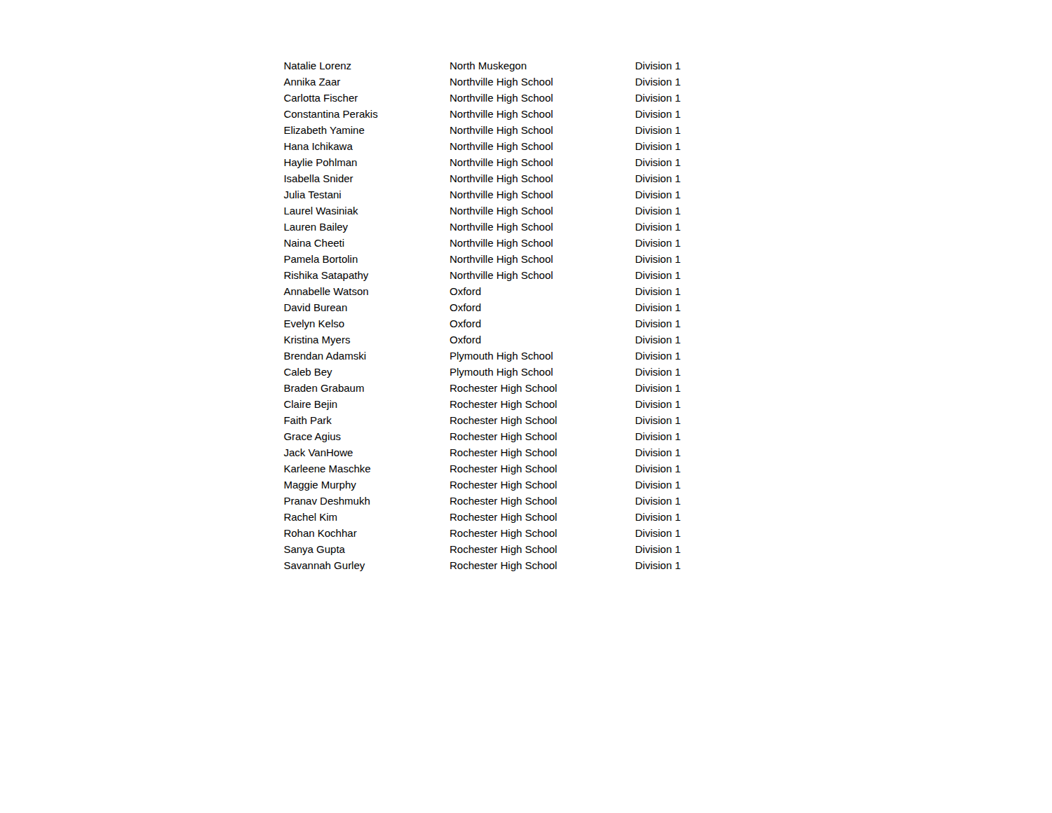| Natalie Lorenz | North Muskegon | Division 1 |
| Annika Zaar | Northville High School | Division 1 |
| Carlotta Fischer | Northville High School | Division 1 |
| Constantina Perakis | Northville High School | Division 1 |
| Elizabeth Yamine | Northville High School | Division 1 |
| Hana Ichikawa | Northville High School | Division 1 |
| Haylie Pohlman | Northville High School | Division 1 |
| Isabella Snider | Northville High School | Division 1 |
| Julia Testani | Northville High School | Division 1 |
| Laurel Wasiniak | Northville High School | Division 1 |
| Lauren Bailey | Northville High School | Division 1 |
| Naina Cheeti | Northville High School | Division 1 |
| Pamela Bortolin | Northville High School | Division 1 |
| Rishika Satapathy | Northville High School | Division 1 |
| Annabelle Watson | Oxford | Division 1 |
| David Burean | Oxford | Division 1 |
| Evelyn Kelso | Oxford | Division 1 |
| Kristina Myers | Oxford | Division 1 |
| Brendan Adamski | Plymouth High School | Division 1 |
| Caleb Bey | Plymouth High School | Division 1 |
| Braden Grabaum | Rochester High School | Division 1 |
| Claire Bejin | Rochester High School | Division 1 |
| Faith Park | Rochester High School | Division 1 |
| Grace Agius | Rochester High School | Division 1 |
| Jack VanHowe | Rochester High School | Division 1 |
| Karleene Maschke | Rochester High School | Division 1 |
| Maggie Murphy | Rochester High School | Division 1 |
| Pranav Deshmukh | Rochester High School | Division 1 |
| Rachel Kim | Rochester High School | Division 1 |
| Rohan Kochhar | Rochester High School | Division 1 |
| Sanya Gupta | Rochester High School | Division 1 |
| Savannah Gurley | Rochester High School | Division 1 |